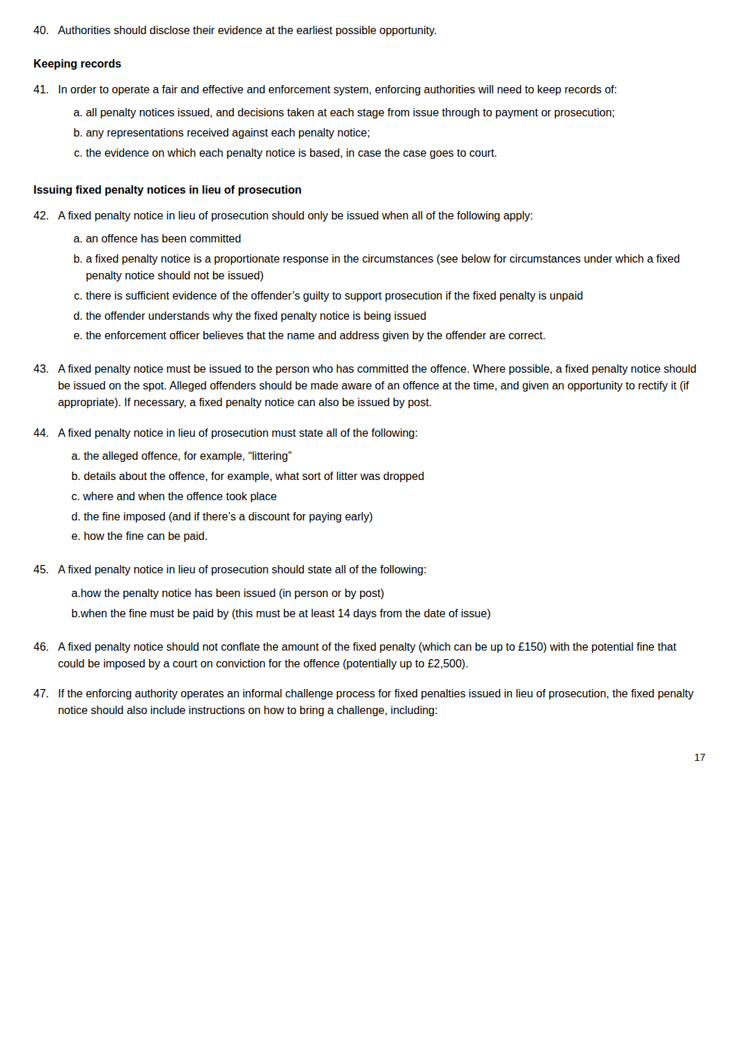40.
Authorities should disclose their evidence at the earliest possible opportunity.
Keeping records
41.
In order to operate a fair and effective and enforcement system, enforcing authorities will need to keep records of:
all penalty notices issued, and decisions taken at each stage from issue through to payment or prosecution;
any representations received against each penalty notice;
the evidence on which each penalty notice is based, in case the case goes to court.
Issuing fixed penalty notices in lieu of prosecution
42.
A fixed penalty notice in lieu of prosecution should only be issued when all of the following apply:
an offence has been committed
a fixed penalty notice is a proportionate response in the circumstances (see below for circumstances under which a fixed penalty notice should not be issued)
there is sufficient evidence of the offender’s guilty to support prosecution if the fixed penalty is unpaid
the offender understands why the fixed penalty notice is being issued
the enforcement officer believes that the name and address given by the offender are correct.
43.
A fixed penalty notice must be issued to the person who has committed the offence. Where possible, a fixed penalty notice should be issued on the spot. Alleged offenders should be made aware of an offence at the time, and given an opportunity to rectify it (if appropriate). If necessary, a fixed penalty notice can also be issued by post.
44.
A fixed penalty notice in lieu of prosecution must state all of the following:
a. the alleged offence, for example, “littering”
b. details about the offence, for example, what sort of litter was dropped
c. where and when the offence took place
d. the fine imposed (and if there’s a discount for paying early)
e. how the fine can be paid.
45.
A fixed penalty notice in lieu of prosecution should state all of the following:
a.how the penalty notice has been issued (in person or by post)
b.when the fine must be paid by (this must be at least 14 days from the date of issue)
46.
A fixed penalty notice should not conflate the amount of the fixed penalty (which can be up to £150) with the potential fine that could be imposed by a court on conviction for the offence (potentially up to £2,500).
47.
If the enforcing authority operates an informal challenge process for fixed penalties issued in lieu of prosecution, the fixed penalty notice should also include instructions on how to bring a challenge, including:
17